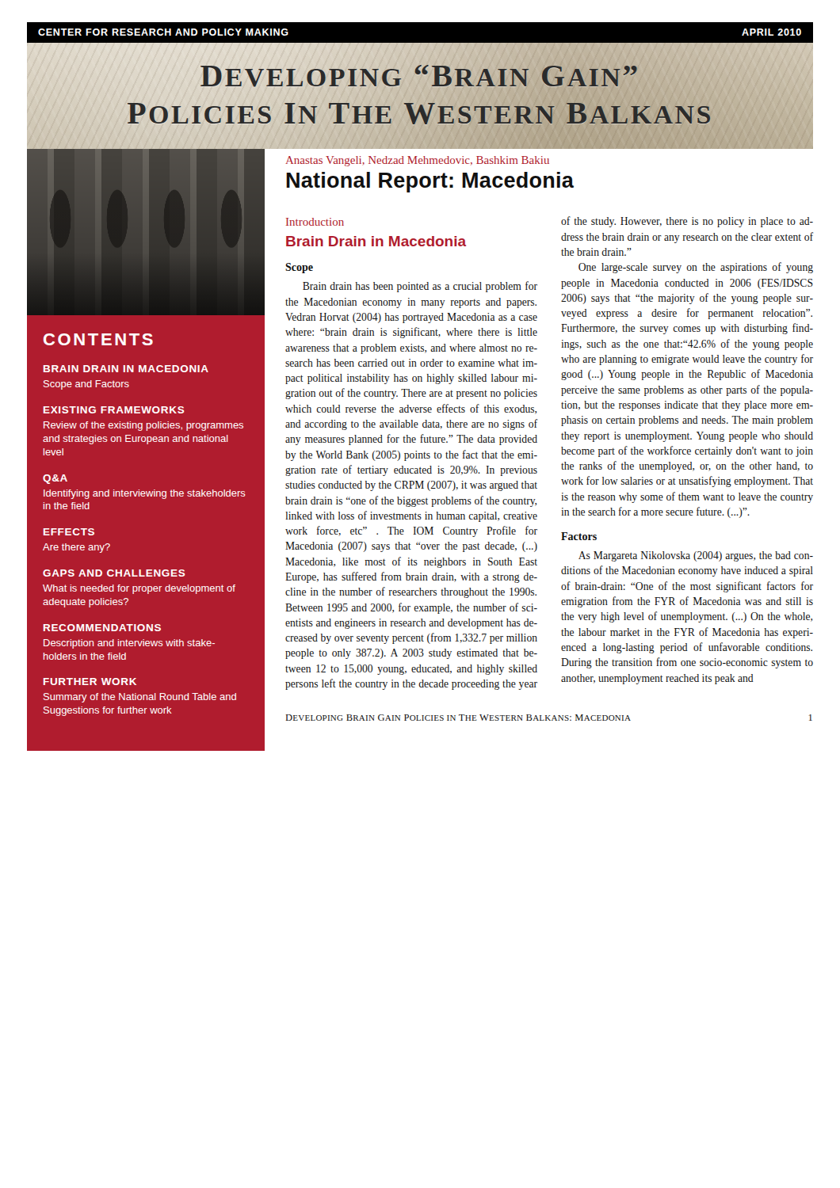CENTER FOR RESEARCH AND POLICY MAKING APRIL 2010
DEVELOPING “BRAIN GAIN” POLICIES IN THE WESTERN BALKANS
CONTENTS
Brain Drain in Macedonia
Scope and Factors
Existing Frameworks
Review of the existing policies, programmes and strategies on European and national level
Q&A
Identifying and interviewing the stakeholders in the field
Effects
Are there any?
Gaps and Challenges
What is needed for proper development of adequate policies?
Recommendations
Description and interviews with stake-holders in the field
Further Work
Summary of the National Round Table and Suggestions for further work
Anastas Vangeli, Nedzad Mehmedovic, Bashkim Bakiu
National Report: Macedonia
Introduction
Brain Drain in Macedonia
Scope
Brain drain has been pointed as a crucial problem for the Macedonian economy in many reports and papers. Vedran Horvat (2004) has portrayed Macedonia as a case where: “brain drain is significant, where there is little awareness that a problem exists, and where almost no research has been carried out in order to examine what impact political instability has on highly skilled labour migration out of the country. There are at present no policies which could reverse the adverse effects of this exodus, and according to the available data, there are no signs of any measures planned for the future.” The data provided by the World Bank (2005) points to the fact that the emigration rate of tertiary educated is 20,9%. In previous studies conducted by the CRPM (2007), it was argued that brain drain is “one of the biggest problems of the country, linked with loss of investments in human capital, creative work force, etc” . The IOM Country Profile for Macedonia (2007) says that “over the past decade, (...) Macedonia, like most of its neighbors in South East Europe, has suffered from brain drain, with a strong decline in the number of researchers throughout the 1990s. Between 1995 and 2000, for example, the number of scientists and engineers in research and development has decreased by over seventy percent (from 1,332.7 per million people to only 387.2). A 2003 study estimated that between 12 to 15,000 young, educated, and highly skilled persons left the country in the decade proceeding the year of the study. However, there is no policy in place to address the brain drain or any research on the clear extent of the brain drain.”
One large-scale survey on the aspirations of young people in Macedonia conducted in 2006 (FES/IDSCS 2006) says that “the majority of the young people surveyed express a desire for permanent relocation”. Furthermore, the survey comes up with disturbing findings, such as the one that:“42.6% of the young people who are planning to emigrate would leave the country for good (...) Young people in the Republic of Macedonia perceive the same problems as other parts of the population, but the responses indicate that they place more emphasis on certain problems and needs. The main problem they report is unemployment. Young people who should become part of the workforce certainly don't want to join the ranks of the unemployed, or, on the other hand, to work for low salaries or at unsatisfying employment. That is the reason why some of them want to leave the country in the search for a more secure future. (...)”.
Factors
As Margareta Nikolovska (2004) argues, the bad conditions of the Macedonian economy have induced a spiral of brain-drain: “One of the most significant factors for emigration from the FYR of Macedonia was and still is the very high level of unemployment. (...) On the whole, the labour market in the FYR of Macedonia has experienced a long-lasting period of unfavorable conditions. During the transition from one socio-economic system to another, unemployment reached its peak and
DEVELOPING BRAIN GAIN POLICIES IN THE WESTERN BALKANS: MACEDONIA 1